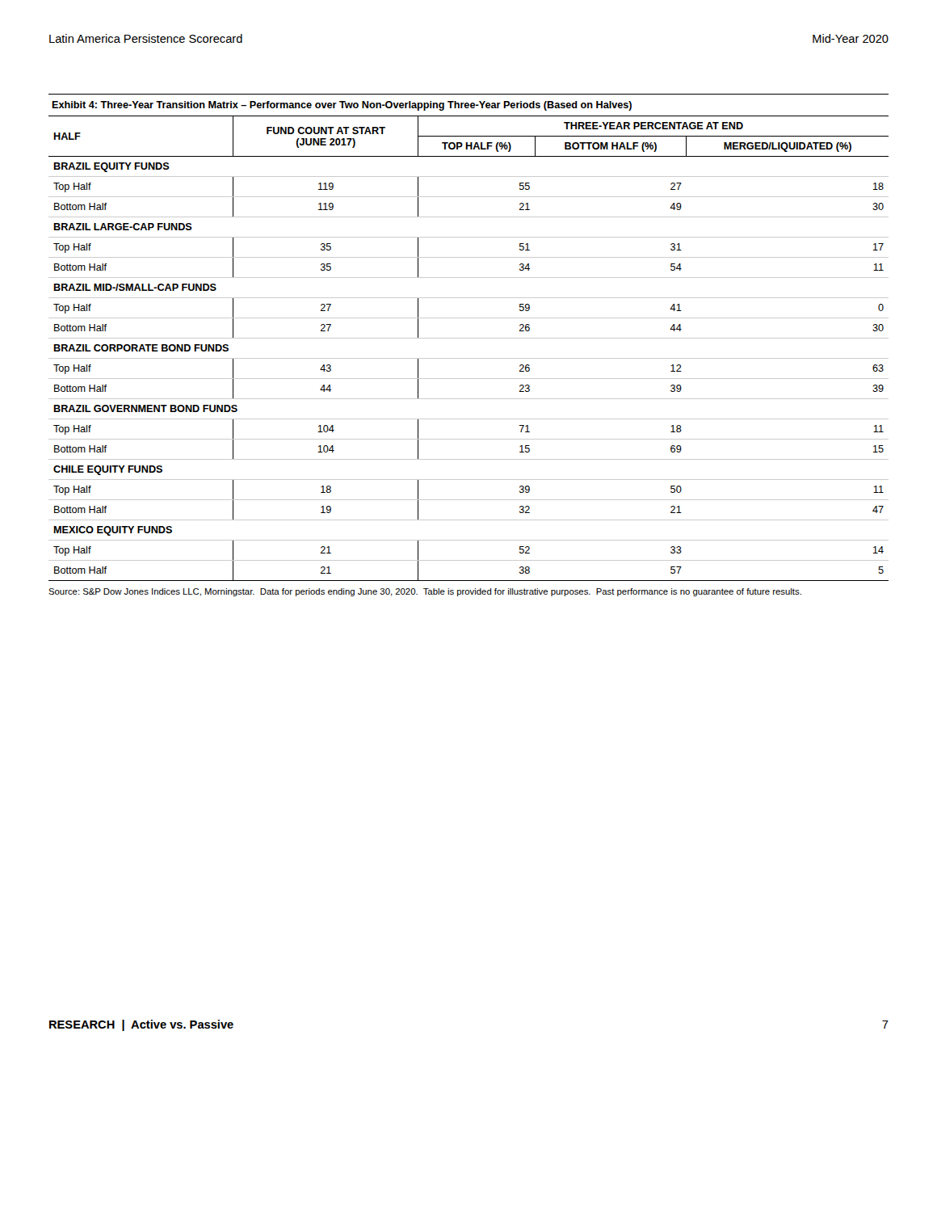Latin America Persistence Scorecard
Mid-Year 2020
Exhibit 4: Three-Year Transition Matrix – Performance over Two Non-Overlapping Three-Year Periods (Based on Halves)
| HALF | FUND COUNT AT START (JUNE 2017) | THREE-YEAR PERCENTAGE AT END |
| --- | --- | --- |
| TOP HALF (%) | BOTTOM HALF (%) | MERGED/LIQUIDATED (%) |
| BRAZIL EQUITY FUNDS |
| Top Half | 119 | 55 | 27 | 18 |
| Bottom Half | 119 | 21 | 49 | 30 |
| BRAZIL LARGE-CAP FUNDS |
| Top Half | 35 | 51 | 31 | 17 |
| Bottom Half | 35 | 34 | 54 | 11 |
| BRAZIL MID-/SMALL-CAP FUNDS |
| Top Half | 27 | 59 | 41 | 0 |
| Bottom Half | 27 | 26 | 44 | 30 |
| BRAZIL CORPORATE BOND FUNDS |
| Top Half | 43 | 26 | 12 | 63 |
| Bottom Half | 44 | 23 | 39 | 39 |
| BRAZIL GOVERNMENT BOND FUNDS |
| Top Half | 104 | 71 | 18 | 11 |
| Bottom Half | 104 | 15 | 69 | 15 |
| CHILE EQUITY FUNDS |
| Top Half | 18 | 39 | 50 | 11 |
| Bottom Half | 19 | 32 | 21 | 47 |
| MEXICO EQUITY FUNDS |
| Top Half | 21 | 52 | 33 | 14 |
| Bottom Half | 21 | 38 | 57 | 5 |
Source: S&P Dow Jones Indices LLC, Morningstar. Data for periods ending June 30, 2020. Table is provided for illustrative purposes. Past performance is no guarantee of future results.
RESEARCH | Active vs. Passive
7